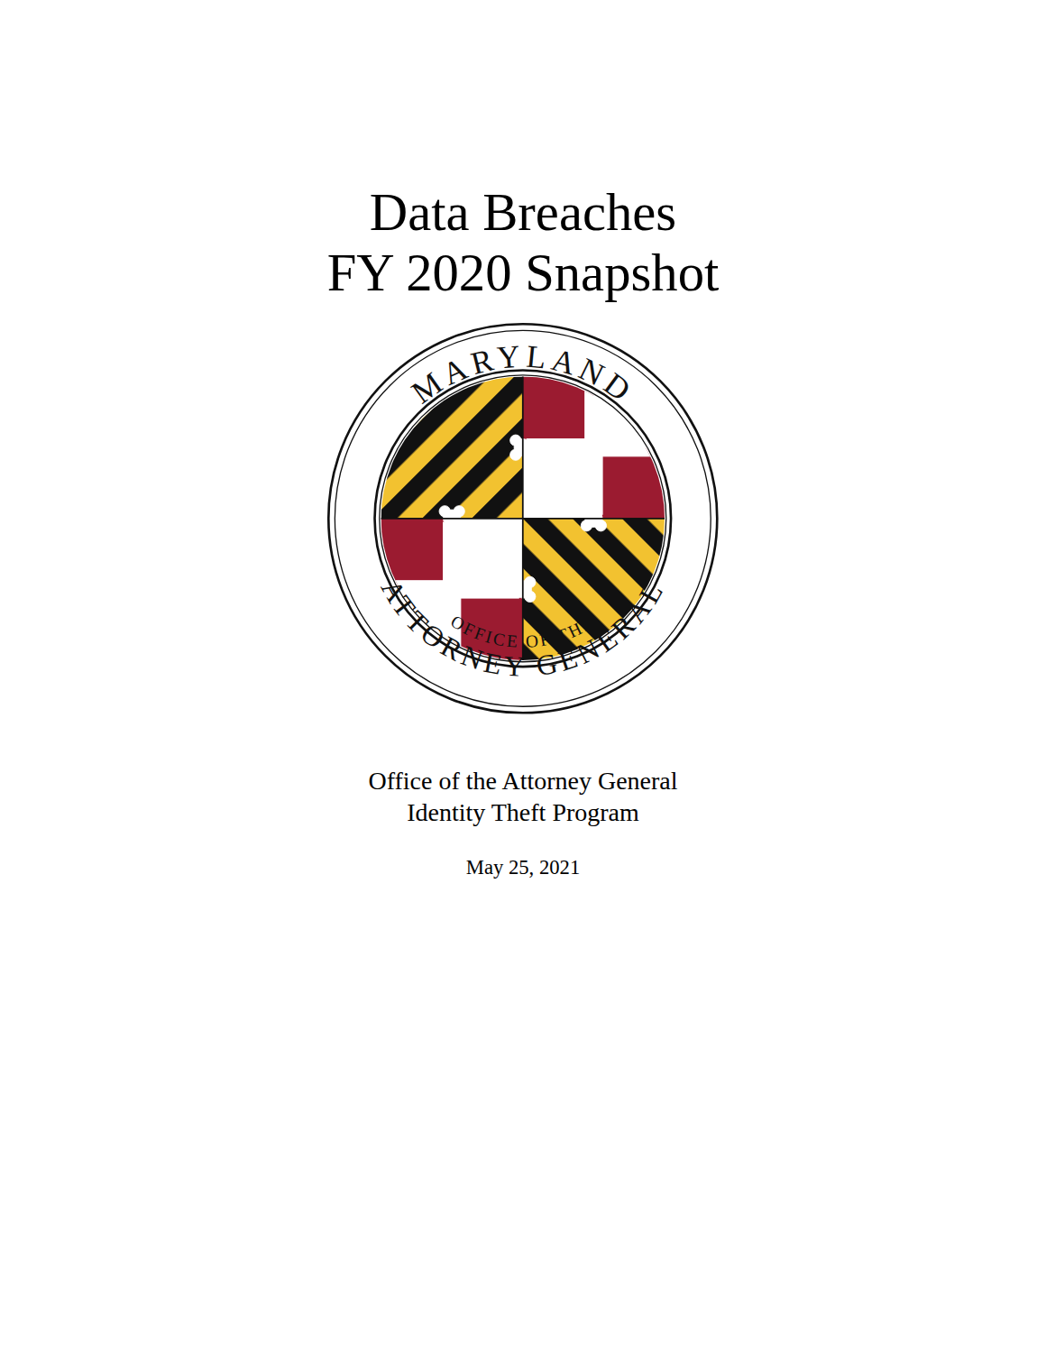Data Breaches
FY 2020 Snapshot
MARYLAND ATTORNEY GENERAL OFFICE OF THE
Office of the Attorney General
Identity Theft Program
May 25, 2021